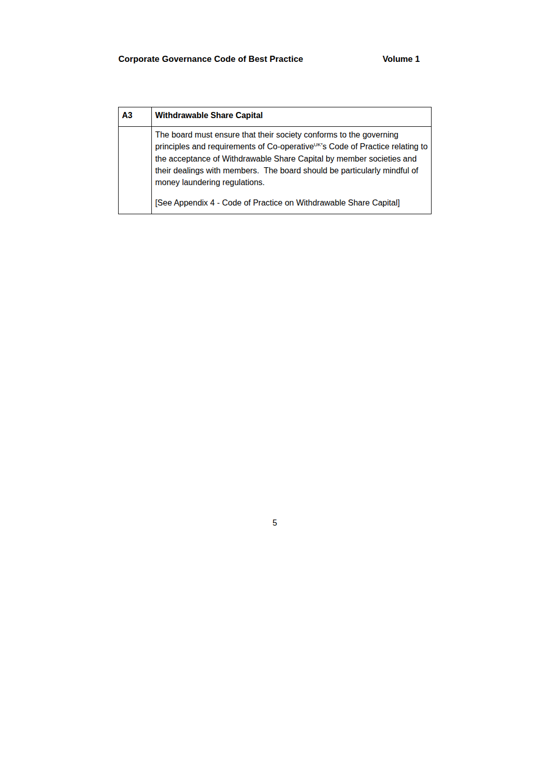Corporate Governance Code of Best Practice Volume 1
| A3 | Withdrawable Share Capital |
| | The board must ensure that their society conforms to the governing principles and requirements of Co-operative UK ’s Code of Practice relating to the acceptance of Withdrawable Share Capital by member societies and their dealings with members. The board should be particularly mindful of money laundering regulations. [See Appendix 4 - Code of Practice on Withdrawable Share Capital] |
5